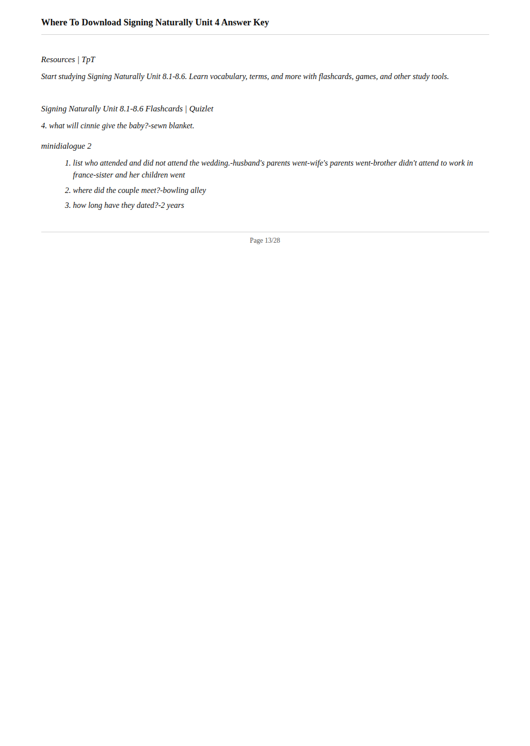Where To Download Signing Naturally Unit 4 Answer Key
Resources | TpT
Start studying Signing Naturally Unit 8.1-8.6. Learn vocabulary, terms, and more with flashcards, games, and other study tools.
Signing Naturally Unit 8.1-8.6 Flashcards | Quizlet
4. what will cinnie give the baby?-sewn blanket.
minidialogue 2
list who attended and did not attend the wedding.-husband's parents went-wife's parents went-brother didn't attend to work in france-sister and her children went
where did the couple meet?-bowling alley
how long have they dated?-2 years
Page 13/28